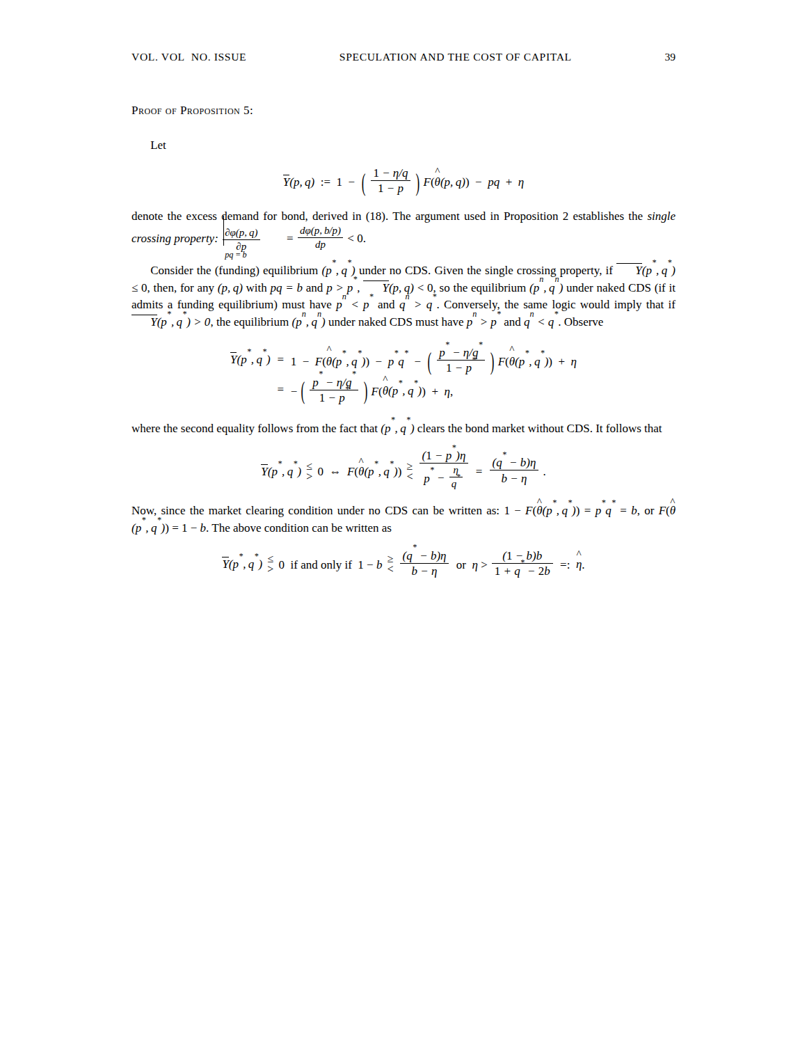VOL. VOL NO. ISSUE SPECULATION AND THE COST OF CAPITAL 39
Proof of Proposition 5:
Let
Υ(p, q) := 1 − ( 1 − η/q 1 − p ) F(^θ(p, q)) − pq + η
denote the excess demand for bond, derived in (18). The argument used in Proposition 2 establishes the single crossing property: ∂φ(p, q) ∂p pq = b = dφ(p, b/p) dp < 0.
Consider the (funding) equilibrium (p*, q*) under no CDS. Given the single crossing property, if Υ(p*, q*) ≤ 0, then, for any (p, q) with pq = b and p > p*, Υ(p, q) < 0, so the equilibrium (pn, qn) under naked CDS (if it admits a funding equilibrium) must have pn < p* and qn > q*. Conversely, the same logic would imply that if Υ(p*, q*) > 0, the equilibrium (pn, qn) under naked CDS must have pn > p* and qn < q*. Observe
| Υ (p * , q * ) | = | 1 − F ( ^ θ (p * , q * ) ) − p * q * − ( p * − η / q * 1 − p * ) F ( ^ θ (p * , q * ) ) + η |
| | = | − ( p * − η / q * 1 − p * ) F ( ^ θ (p * , q * ) ) + η , |
where the second equality follows from the fact that (p*, q*) clears the bond market without CDS. It follows that
Υ(p*, q*) ≤> 0 ⇔ F(^θ(p*, q*)) ≥< (1 − p*)η p* − ηq* = (q* − b)η b − η .
Now, since the market clearing condition under no CDS can be written as: 1 − F(^θ(p*, q*)) = p*q* = b, or F(^θ(p*, q*)) = 1 − b. The above condition can be written as
Υ(p*, q*) ≤> 0 if and only if 1 − b ≥< (q* − b)η b − η or η > (1 − b)b 1 + q* − 2 b =: ^η.